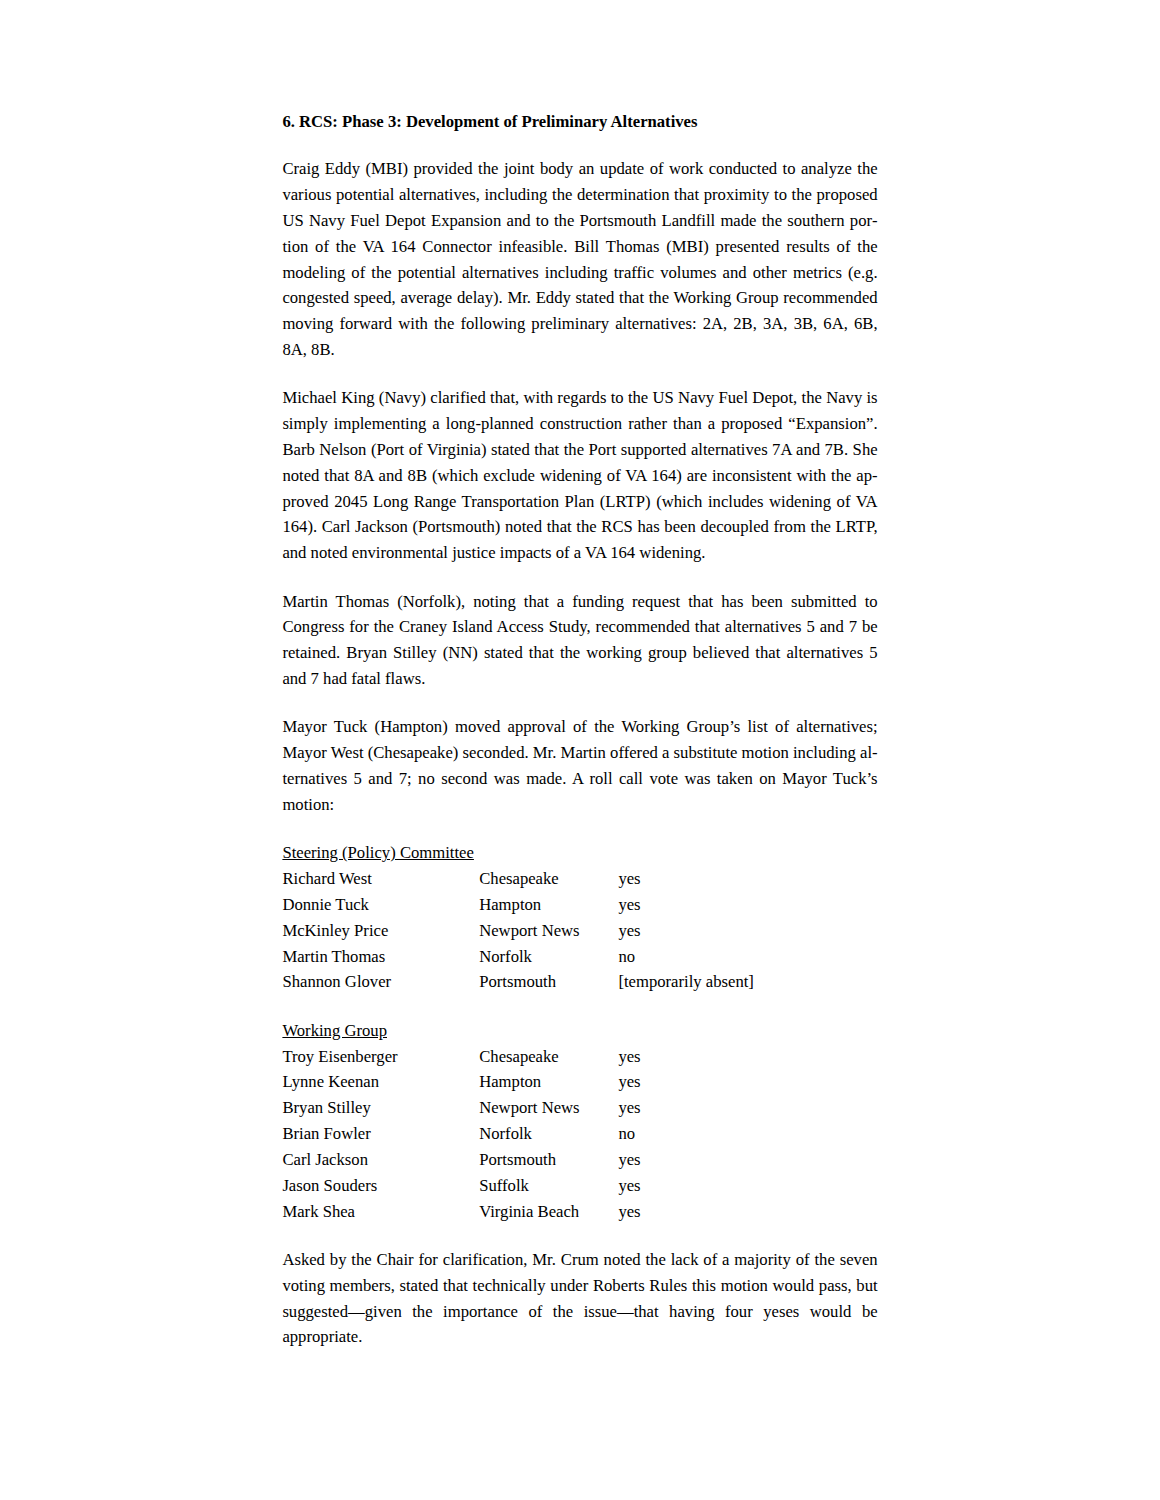6. RCS: Phase 3: Development of Preliminary Alternatives
Craig Eddy (MBI) provided the joint body an update of work conducted to analyze the various potential alternatives, including the determination that proximity to the proposed US Navy Fuel Depot Expansion and to the Portsmouth Landfill made the southern portion of the VA 164 Connector infeasible. Bill Thomas (MBI) presented results of the modeling of the potential alternatives including traffic volumes and other metrics (e.g. congested speed, average delay). Mr. Eddy stated that the Working Group recommended moving forward with the following preliminary alternatives: 2A, 2B, 3A, 3B, 6A, 6B, 8A, 8B.
Michael King (Navy) clarified that, with regards to the US Navy Fuel Depot, the Navy is simply implementing a long-planned construction rather than a proposed “Expansion”. Barb Nelson (Port of Virginia) stated that the Port supported alternatives 7A and 7B. She noted that 8A and 8B (which exclude widening of VA 164) are inconsistent with the approved 2045 Long Range Transportation Plan (LRTP) (which includes widening of VA 164). Carl Jackson (Portsmouth) noted that the RCS has been decoupled from the LRTP, and noted environmental justice impacts of a VA 164 widening.
Martin Thomas (Norfolk), noting that a funding request that has been submitted to Congress for the Craney Island Access Study, recommended that alternatives 5 and 7 be retained. Bryan Stilley (NN) stated that the working group believed that alternatives 5 and 7 had fatal flaws.
Mayor Tuck (Hampton) moved approval of the Working Group’s list of alternatives; Mayor West (Chesapeake) seconded. Mr. Martin offered a substitute motion including alternatives 5 and 7; no second was made. A roll call vote was taken on Mayor Tuck’s motion:
Steering (Policy) Committee
| Richard West | Chesapeake | yes |
| Donnie Tuck | Hampton | yes |
| McKinley Price | Newport News | yes |
| Martin Thomas | Norfolk | no |
| Shannon Glover | Portsmouth | [temporarily absent] |
Working Group
| Troy Eisenberger | Chesapeake | yes |
| Lynne Keenan | Hampton | yes |
| Bryan Stilley | Newport News | yes |
| Brian Fowler | Norfolk | no |
| Carl Jackson | Portsmouth | yes |
| Jason Souders | Suffolk | yes |
| Mark Shea | Virginia Beach | yes |
Asked by the Chair for clarification, Mr. Crum noted the lack of a majority of the seven voting members, stated that technically under Roberts Rules this motion would pass, but suggested—given the importance of the issue—that having four yeses would be appropriate.